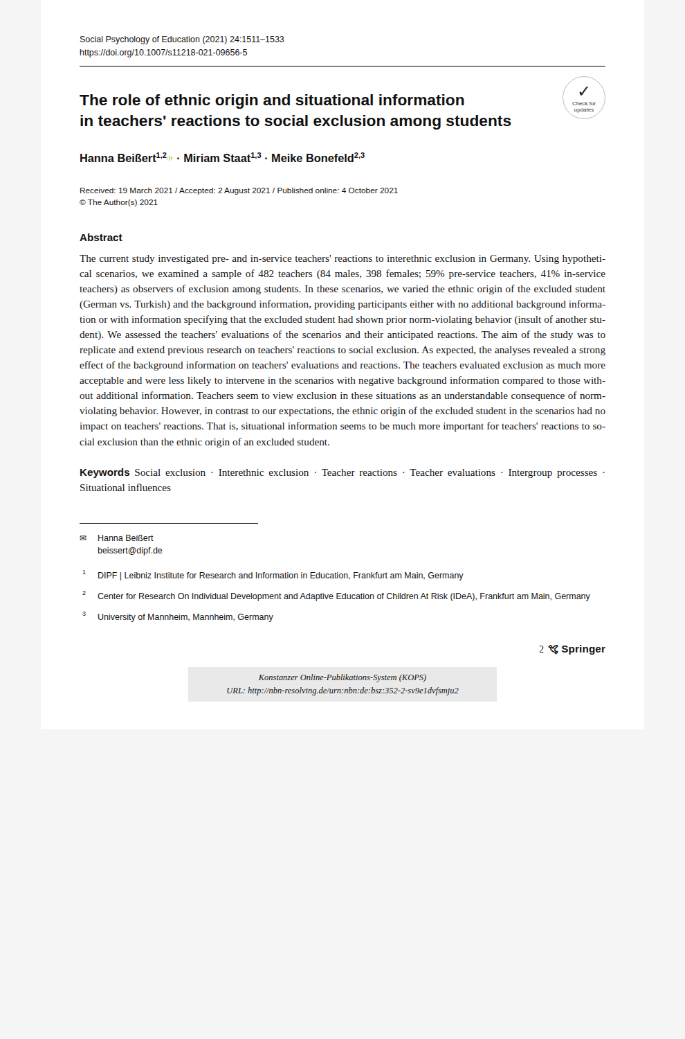Social Psychology of Education (2021) 24:1511–1533
https://doi.org/10.1007/s11218-021-09656-5
✓ Check for
updates
The role of ethnic origin and situational information
in teachers' reactions to social exclusion among students
Hanna Beißert1,2iD · Miriam Staat1,3 · Meike Bonefeld2,3
Received: 19 March 2021 / Accepted: 2 August 2021 / Published online: 4 October 2021
© The Author(s) 2021
Abstract
The current study investigated pre- and in-service teachers' reactions to interethnic exclusion in Germany. Using hypothetical scenarios, we examined a sample of 482 teachers (84 males, 398 females; 59% pre-service teachers, 41% in-service teachers) as observers of exclusion among students. In these scenarios, we varied the ethnic origin of the excluded student (German vs. Turkish) and the background information, providing participants either with no additional background information or with information specifying that the excluded student had shown prior norm-violating behavior (insult of another student). We assessed the teachers' evaluations of the scenarios and their anticipated reactions. The aim of the study was to replicate and extend previous research on teachers' reactions to social exclusion. As expected, the analyses revealed a strong effect of the background information on teachers' evaluations and reactions. The teachers evaluated exclusion as much more acceptable and were less likely to intervene in the scenarios with negative background information compared to those without additional information. Teachers seem to view exclusion in these situations as an understandable consequence of norm-violating behavior. However, in contrast to our expectations, the ethnic origin of the excluded student in the scenarios had no impact on teachers' reactions. That is, situational information seems to be much more important for teachers' reactions to social exclusion than the ethnic origin of an excluded student.
Keywords Social exclusion · Interethnic exclusion · Teacher reactions · Teacher evaluations · Intergroup processes · Situational influences
✉Hanna Beißert
beissert@dipf.de
DIPF | Leibniz Institute for Research and Information in Education, Frankfurt am Main, Germany
Center for Research On Individual Development and Adaptive Education of Children At Risk (IDeA), Frankfurt am Main, Germany
University of Mannheim, Mannheim, Germany
2🕊Springer
Konstanzer Online-Publikations-System (KOPS)
URL: http://nbn-resolving.de/urn:nbn:de:bsz:352-2-sv9e1dvfsmju2